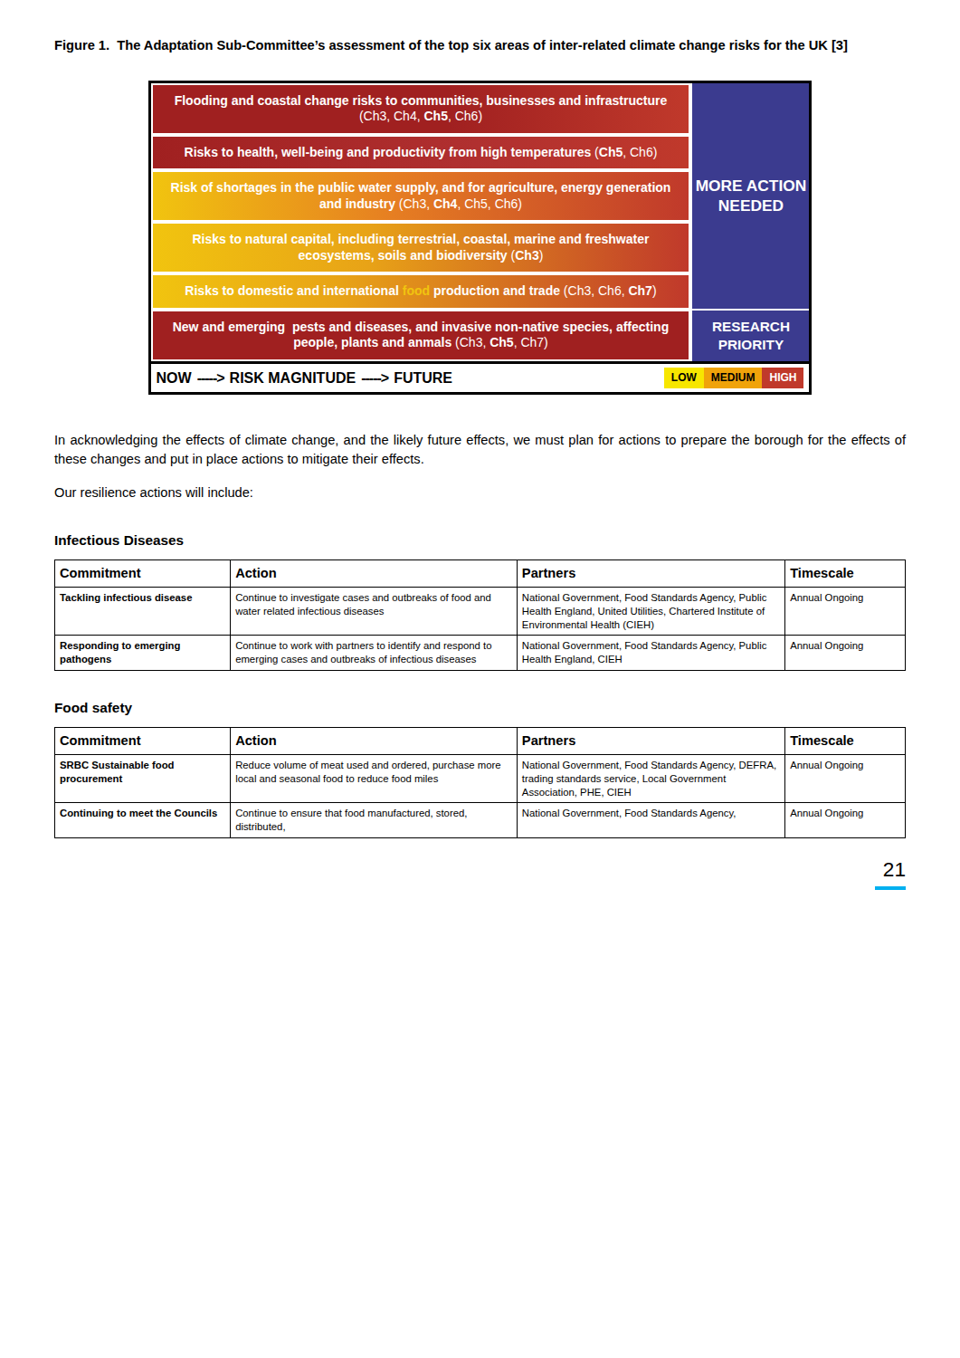Figure 1. The Adaptation Sub-Committee’s assessment of the top six areas of inter-related climate change risks for the UK [3]
| Flooding and coastal change risks to communities, businesses and infrastructure (Ch3, Ch4, Ch5 , Ch6) Risks to health, well-being and productivity from high temperatures ( Ch5 , Ch6) Risk of shortages in the public water supply, and for agriculture, energy generation and industry (Ch3, Ch4 , Ch5, Ch6) Risks to natural capital, including terrestrial, coastal, marine and freshwater ecosystems, soils and biodiversity ( Ch3 ) Risks to domestic and international food production and trade (Ch3, Ch6, Ch7 ) | MORE ACTION NEEDED |
| New and emerging pests and diseases, and invasive non-native species, affecting people, plants and anmals (Ch3, Ch5 , Ch7) | RESEARCH PRIORITY |
| NOW -----> RISK MAGNITUDE -----> FUTURE LOW MEDIUM HIGH |
In acknowledging the effects of climate change, and the likely future effects, we must plan for actions to prepare the borough for the effects of these changes and put in place actions to mitigate their effects.
Our resilience actions will include:
Infectious Diseases
| Commitment | Action | Partners | Timescale |
| --- | --- | --- | --- |
| Tackling infectious disease | Continue to investigate cases and outbreaks of food and water related infectious diseases | National Government, Food Standards Agency, Public Health England, United Utilities, Chartered Institute of Environmental Health (CIEH) | Annual Ongoing |
| Responding to emerging pathogens | Continue to work with partners to identify and respond to emerging cases and outbreaks of infectious diseases | National Government, Food Standards Agency, Public Health England, CIEH | Annual Ongoing |
Food safety
| Commitment | Action | Partners | Timescale |
| --- | --- | --- | --- |
| SRBC Sustainable food procurement | Reduce volume of meat used and ordered, purchase more local and seasonal food to reduce food miles | National Government, Food Standards Agency, DEFRA, trading standards service, Local Government Association, PHE, CIEH | Annual Ongoing |
| Continuing to meet the Councils | Continue to ensure that food manufactured, stored, distributed, | National Government, Food Standards Agency, | Annual Ongoing |
21